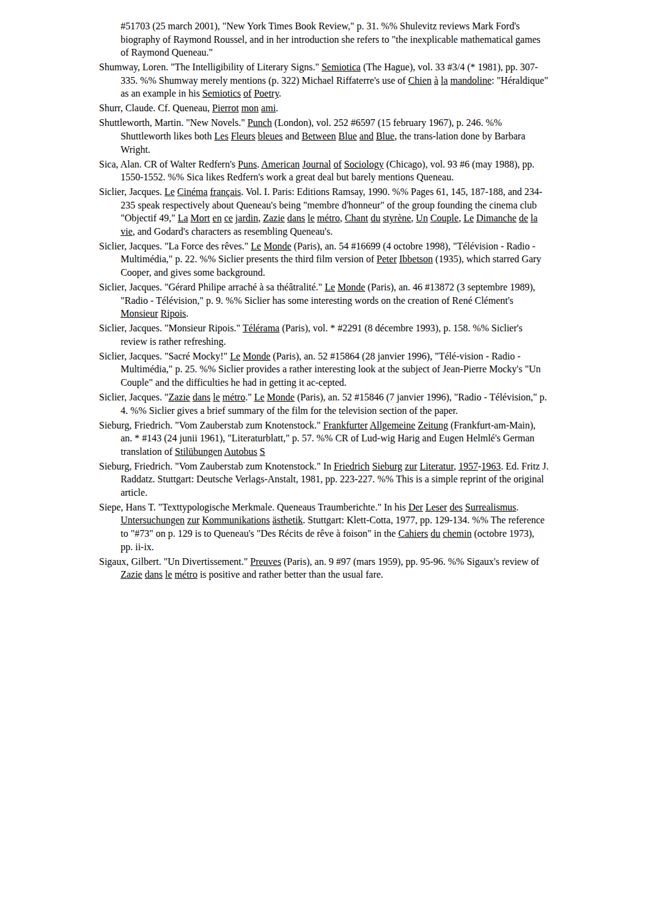#51703 (25 march 2001), "New York Times Book Review," p. 31. %% Shulevitz reviews Mark Ford's biography of Raymond Roussel, and in her introduction she refers to "the inexplicable mathematical games of Raymond Queneau."
Shumway, Loren. "The Intelligibility of Literary Signs." Semiotica (The Hague), vol. 33 #3/4 (* 1981), pp. 307-335. %% Shumway merely mentions (p. 322) Michael Riffaterre's use of Chien à la mandoline: "Héraldique" as an example in his Semiotics of Poetry.
Shurr, Claude. Cf. Queneau, Pierrot mon ami.
Shuttleworth, Martin. "New Novels." Punch (London), vol. 252 #6597 (15 february 1967), p. 246. %% Shuttleworth likes both Les Fleurs bleues and Between Blue and Blue, the trans-lation done by Barbara Wright.
Sica, Alan. CR of Walter Redfern's Puns. American Journal of Sociology (Chicago), vol. 93 #6 (may 1988), pp. 1550-1552. %% Sica likes Redfern's work a great deal but barely mentions Queneau.
Siclier, Jacques. Le Cinéma français. Vol. I. Paris: Editions Ramsay, 1990. %% Pages 61, 145, 187-188, and 234-235 speak respectively about Queneau's being "membre d'honneur" of the group founding the cinema club "Objectif 49," La Mort en ce jardin, Zazie dans le métro, Chant du styrène, Un Couple, Le Dimanche de la vie, and Godard's characters as resembling Queneau's.
Siclier, Jacques. "La Force des rêves." Le Monde (Paris), an. 54 #16699 (4 octobre 1998), "Télévision - Radio - Multimédia," p. 22. %% Siclier presents the third film version of Peter Ibbetson (1935), which starred Gary Cooper, and gives some background.
Siclier, Jacques. "Gérard Philipe arraché à sa théâtralité." Le Monde (Paris), an. 46 #13872 (3 septembre 1989), "Radio - Télévision," p. 9. %% Siclier has some interesting words on the creation of René Clément's Monsieur Ripois.
Siclier, Jacques. "Monsieur Ripois." Télérama (Paris), vol. * #2291 (8 décembre 1993), p. 158. %% Siclier's review is rather refreshing.
Siclier, Jacques. "Sacré Mocky!" Le Monde (Paris), an. 52 #15864 (28 janvier 1996), "Télé-vision - Radio -Multimédia," p. 25. %% Siclier provides a rather interesting look at the subject of Jean-Pierre Mocky's "Un Couple" and the difficulties he had in getting it ac-cepted.
Siclier, Jacques. "Zazie dans le métro." Le Monde (Paris), an. 52 #15846 (7 janvier 1996), "Radio - Télévision," p. 4. %% Siclier gives a brief summary of the film for the television section of the paper.
Sieburg, Friedrich. "Vom Zauberstab zum Knotenstock." Frankfurter Allgemeine Zeitung (Frankfurt-am-Main), an. * #143 (24 junii 1961), "Literaturblatt," p. 57. %% CR of Lud-wig Harig and Eugen Helmlé's German translation of Stilübungen Autobus S
Sieburg, Friedrich. "Vom Zauberstab zum Knotenstock." In Friedrich Sieburg zur Literatur, 1957-1963. Ed. Fritz J. Raddatz. Stuttgart: Deutsche Verlags-Anstalt, 1981, pp. 223-227. %% This is a simple reprint of the original article.
Siepe, Hans T. "Texttypologische Merkmale. Queneaus Traumberichte." In his Der Leser des Surrealismus. Untersuchungen zur Kommunikations ästhetik. Stuttgart: Klett-Cotta, 1977, pp. 129-134. %% The reference to "#73" on p. 129 is to Queneau's "Des Récits de rêve à foison" in the Cahiers du chemin (octobre 1973), pp. ii-ix.
Sigaux, Gilbert. "Un Divertissement." Preuves (Paris), an. 9 #97 (mars 1959), pp. 95-96. %% Sigaux's review of Zazie dans le métro is positive and rather better than the usual fare.